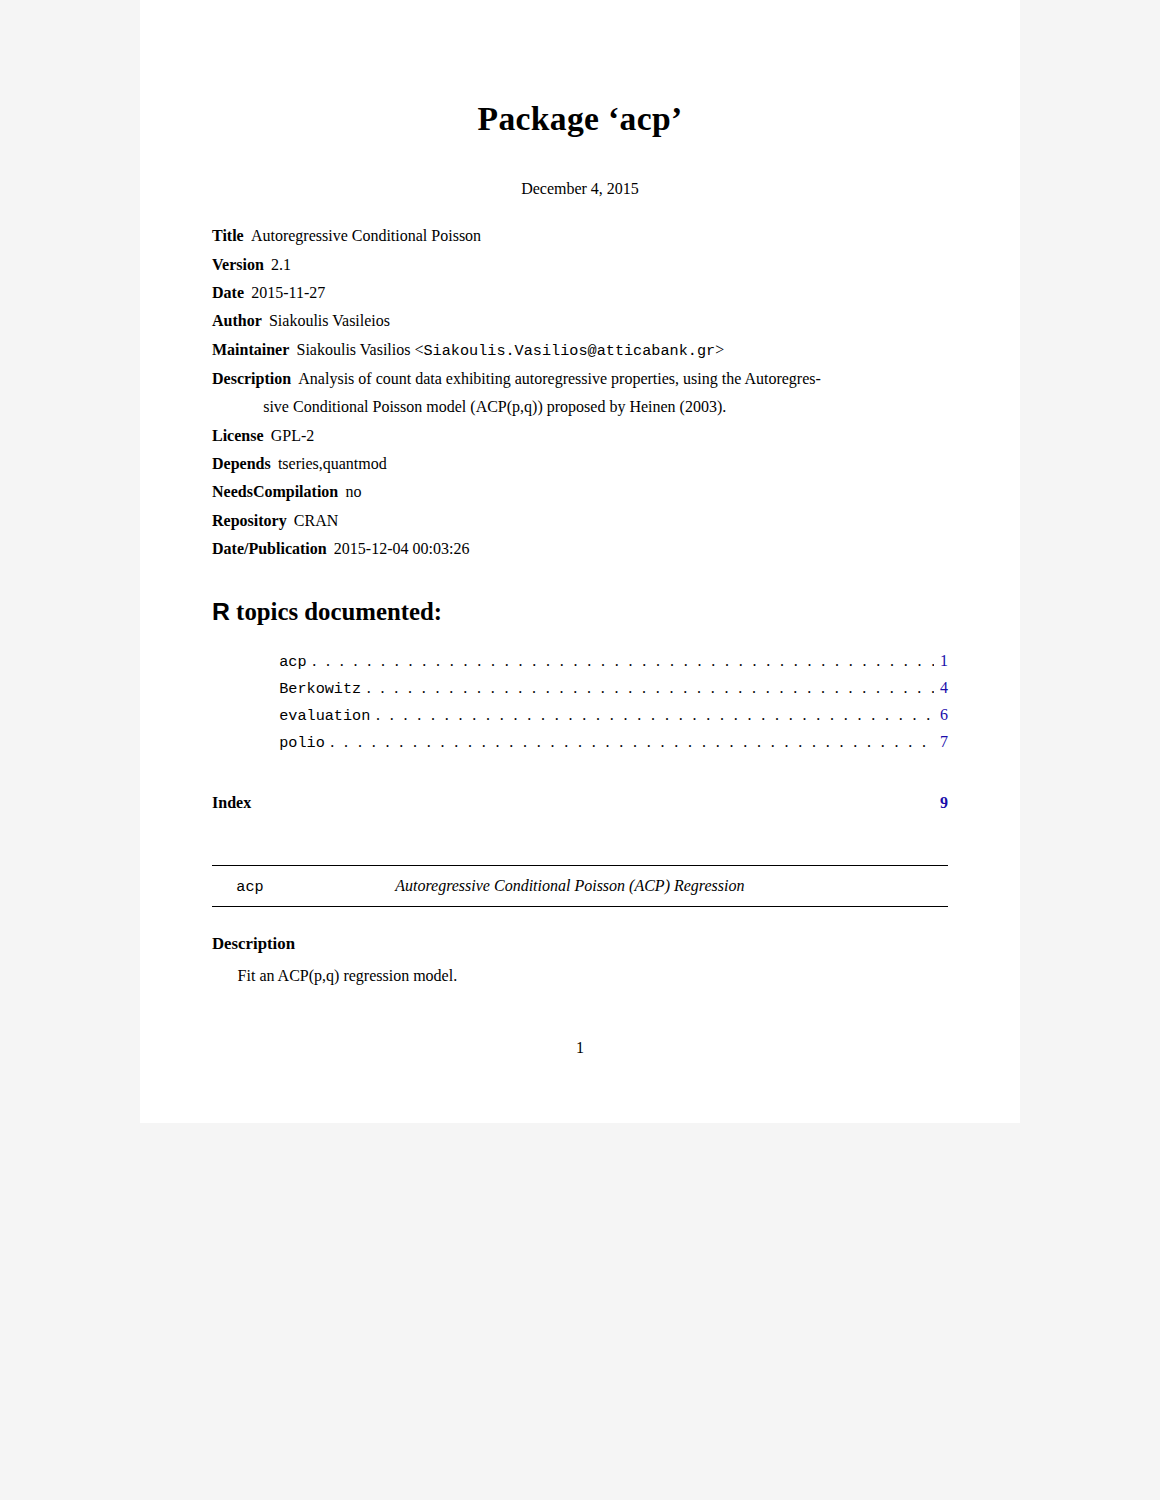Package ‘acp’
December 4, 2015
Title
Autoregressive Conditional Poisson
Version
2.1
Date
2015-11-27
Author
Siakoulis Vasileios
Maintainer
Siakoulis Vasilios <Siakoulis.Vasilios@atticabank.gr>
Description
Analysis of count data exhibiting autoregressive properties, using the Autoregres-
sive Conditional Poisson model (ACP(p,q)) proposed by Heinen (2003).
License
GPL-2
Depends
tseries,quantmod
NeedsCompilation
no
Repository
CRAN
Date/Publication
2015-12-04 00:03:26
R topics documented:
acp. . . . . . . . . . . . . . . . . . . . . . . . . . . . . . . . . . . . . . . . . . . . . . . . . . . . 1
Berkowitz. . . . . . . . . . . . . . . . . . . . . . . . . . . . . . . . . . . . . . . . . . . . . . . . . 4
evaluation. . . . . . . . . . . . . . . . . . . . . . . . . . . . . . . . . . . . . . . . . . . . . . . . . 6
polio. . . . . . . . . . . . . . . . . . . . . . . . . . . . . . . . . . . . . . . . . . . . . . . . . . . 7
Index 9
acp Autoregressive Conditional Poisson (ACP) Regression
Description
Fit an ACP(p,q) regression model.
1